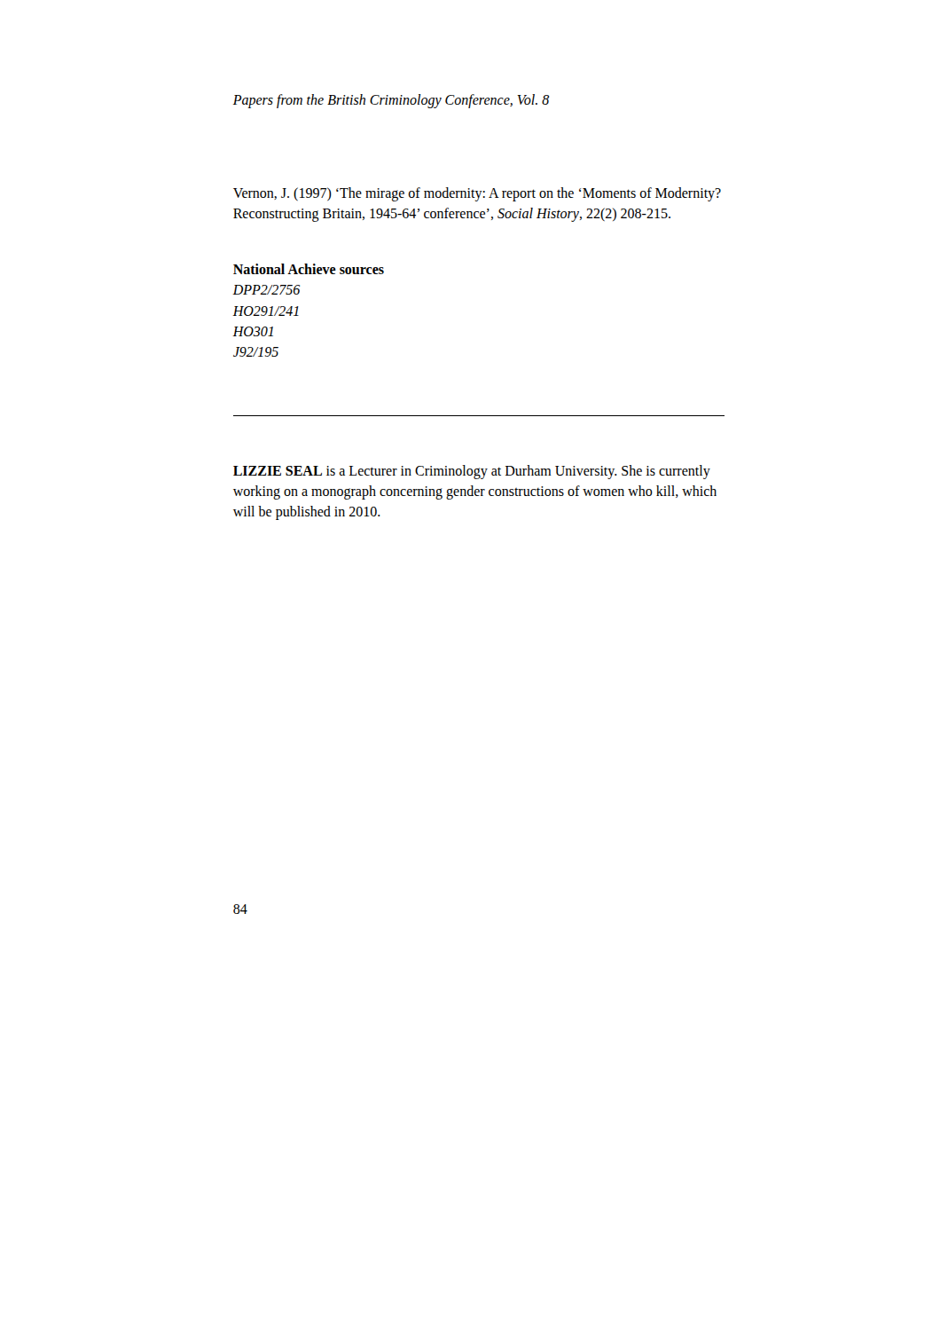Papers from the British Criminology Conference, Vol. 8
Vernon, J. (1997) ‘The mirage of modernity: A report on the ‘Moments of Modernity? Reconstructing Britain, 1945-64’ conference’, Social History, 22(2) 208-215.
National Achieve sources
DPP2/2756
HO291/241
HO301
J92/195
LIZZIE SEAL is a Lecturer in Criminology at Durham University. She is currently working on a monograph concerning gender constructions of women who kill, which will be published in 2010.
84